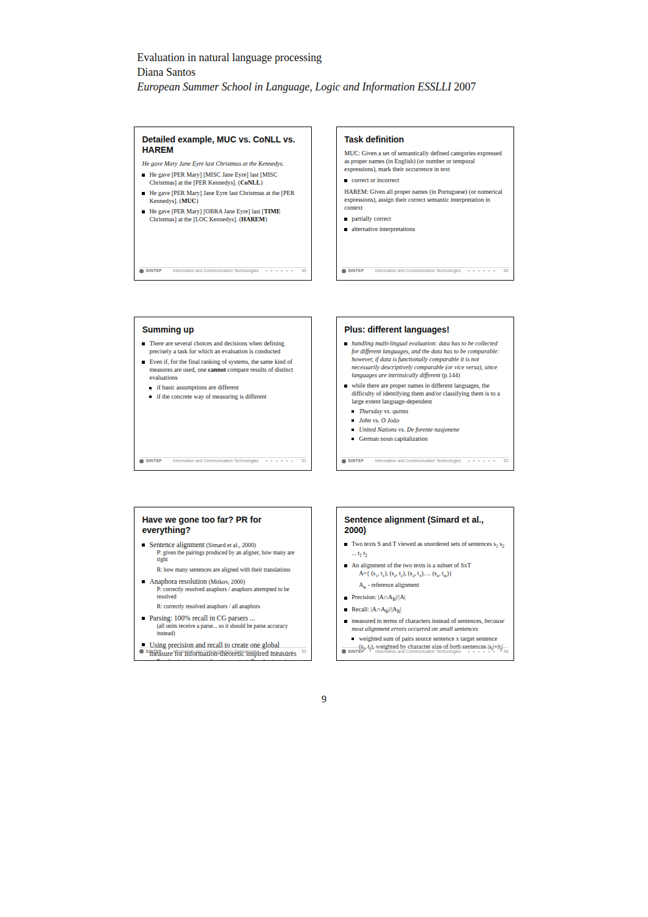Evaluation in natural language processing
Diana Santos
European Summer School in Language, Logic and Information ESSLLI 2007
Detailed example, MUC vs. CoNLL vs. HAREM
He gave Mary Jane Eyre last Christmas at the Kennedys.
He gave [PER Mary] [MISC Jane Eyre] last [MISC Christmas] at the [PER Kennedys]. (CoNLL)
He gave [PER Mary] Jane Eyre last Christmas at the [PER Kennedys]. (MUC)
He gave [PER Mary] [OBRA Jane Eyre] last [TIME Christmas] at the [LOC Kennedys]. (HAREM)
SINTEF
Information and Communication Technologies
• • • • • •
49
Task definition
MUC: Given a set of semantically defined categories expressed as proper names (in English) (or number or temporal expressions), mark their occurrence in text
correct or incorrect
HAREM: Given all proper names (in Portuguese) (or numerical expressions), assign their correct semantic interpretation in context
partially correct
alternative interpretations
SINTEF
Information and Communication Technologies
• • • • • •
50
Summing up
There are several choices and decisions when defining precisely a task for which an evaluation is conducted
Even if, for the final ranking of systems, the same kind of measures are used, one cannot compare results of distinct evaluations
if basic assumptions are different
if the concrete way of measuring is different
SINTEF
Information and Communication Technologies
• • • • • •
51
Plus: different languages!
handling multi-lingual evaluation: data has to be collected for different languages, and the data has to be comparable: however, if data is functionally comparable it is not necessarily descriptively comparable (or vice versa), since languages are intrinsically different (p.144)
while there are proper names in different languages, the difficulty of identifying them and/or classifying them is to a large extent language-dependent
Thursday vs. quinta
John vs. O João
United Nations vs. De forente nasjonene
German noun capitalization
SINTEF
Information and Communication Technologies
• • • • • •
52
Have we gone too far? PR for everything?
Sentence alignment (Simard et al., 2000)
P: given the pairings produced by an aligner, how many are right
R: how many sentences are aligned with their translations
Anaphora resolution (Mitkov, 2000)
P: correctly resolved anaphors / anaphors attempted to be resolved
R: correctly resolved anaphors / all anaphors
Parsing: 100% recall in CG parsers ...
(all units receive a parse... so it should be parse accuracy instead)
Using precision and recall to create one global measure for information-theoretic inspired measures
P: value / maximum value given output; R: value / maximum value in golden res.
SINTEF
Information and Communication Technologies
• • • • • •
53
Sentence alignment (Simard et al., 2000)
Two texts S and T viewed as unordered sets of sentences s1 s2 ... t1 t2
An alignment of the two texts is a subset of SxT
A={ (s1, t1), (s2, t2), (s2, t3), ... (sn, tm)}
AR - reference alignment
Precision: |A∩AR|/|A|
Recall: |A∩AR|/|AR|
measured in terms of characters instead of sentences, because most alignment errors occurred on small sentences
weighted sum of pairs source sentence x target sentence (si, tj), weighted by character size of both sentences |si|+|tj|
SINTEF
Information and Communication Technologies
• • • • • •
54
9